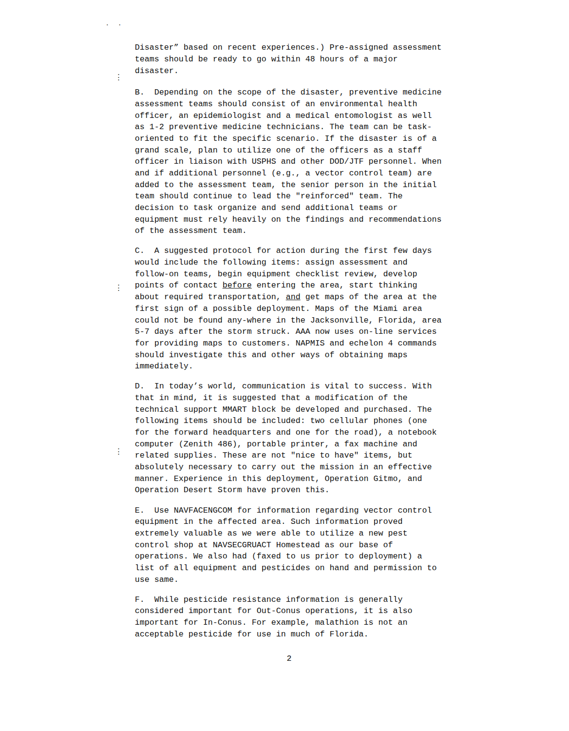. .
⋮
⋮
⋮
Disaster” based on recent experiences.) Pre-assigned assessment teams should be ready to go within 48 hours of a major disaster.
B. Depending on the scope of the disaster, preventive medicine assessment teams should consist of an environmental health officer, an epidemiologist and a medical entomologist as well as 1-2 preventive medicine technicians. The team can be task-oriented to fit the specific scenario. If the disaster is of a grand scale, plan to utilize one of the officers as a staff officer in liaison with USPHS and other DOD/JTF personnel. When and if additional personnel (e.g., a vector control team) are added to the assessment team, the senior person in the initial team should continue to lead the "reinforced" team. The decision to task organize and send additional teams or equipment must rely heavily on the findings and recommendations of the assessment team.
C. A suggested protocol for action during the first few days would include the following items: assign assessment and follow-on teams, begin equipment checklist review, develop points of contact before entering the area, start thinking about required transportation, and get maps of the area at the first sign of a possible deployment. Maps of the Miami area could not be found any-where in the Jacksonville, Florida, area 5-7 days after the storm struck. AAA now uses on-line services for providing maps to customers. NAPMIS and echelon 4 commands should investigate this and other ways of obtaining maps immediately.
D. In today’s world, communication is vital to success. With that in mind, it is suggested that a modification of the technical support MMART block be developed and purchased. The following items should be included: two cellular phones (one for the forward headquarters and one for the road), a notebook computer (Zenith 486), portable printer, a fax machine and related supplies. These are not "nice to have" items, but absolutely necessary to carry out the mission in an effective manner. Experience in this deployment, Operation Gitmo, and Operation Desert Storm have proven this.
E. Use NAVFACENGCOM for information regarding vector control equipment in the affected area. Such information proved extremely valuable as we were able to utilize a new pest control shop at NAVSECGRUACT Homestead as our base of operations. We also had (faxed to us prior to deployment) a list of all equipment and pesticides on hand and permission to use same.
F. While pesticide resistance information is generally considered important for Out-Conus operations, it is also important for In-Conus. For example, malathion is not an acceptable pesticide for use in much of Florida.
2